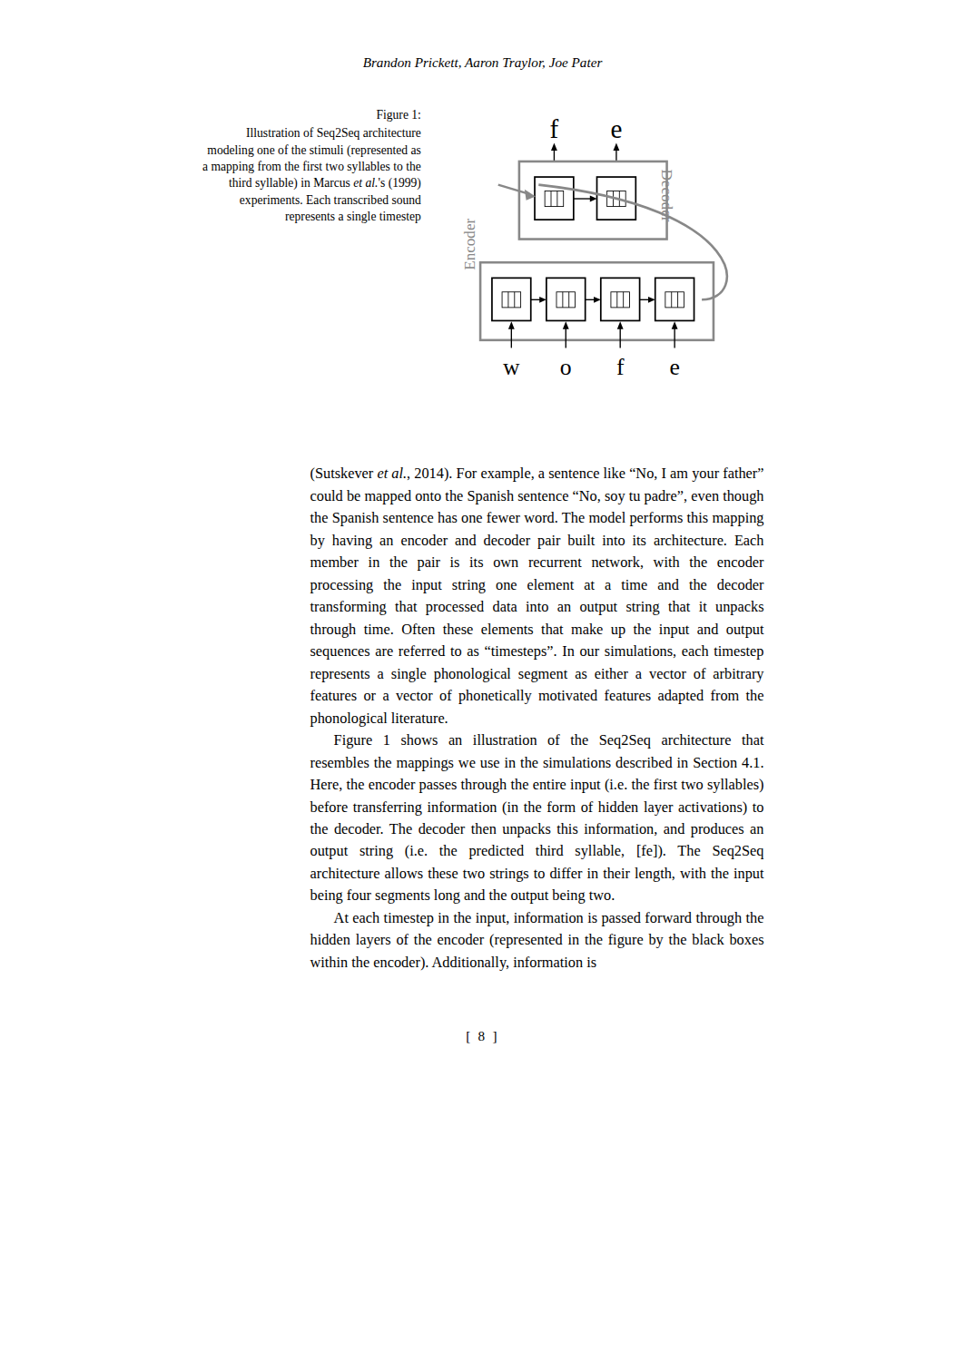Brandon Prickett, Aaron Traylor, Joe Pater
Figure 1: Illustration of Seq2Seq architecture modeling one of the stimuli (represented as a mapping from the first two syllables to the third syllable) in Marcus et al.'s (1999) experiments. Each transcribed sound represents a single timestep
f e Decoder Encoder w o f e
(Sutskever et al., 2014). For example, a sentence like “No, I am your father” could be mapped onto the Spanish sentence “No, soy tu padre”, even though the Spanish sentence has one fewer word. The model performs this mapping by having an encoder and decoder pair built into its architecture. Each member in the pair is its own recurrent network, with the encoder processing the input string one element at a time and the decoder transforming that processed data into an output string that it unpacks through time. Often these elements that make up the input and output sequences are referred to as “timesteps”. In our simulations, each timestep represents a single phonological segment as either a vector of arbitrary features or a vector of phonetically motivated features adapted from the phonological literature.
Figure 1 shows an illustration of the Seq2Seq architecture that resembles the mappings we use in the simulations described in Section 4.1. Here, the encoder passes through the entire input (i.e. the first two syllables) before transferring information (in the form of hidden layer activations) to the decoder. The decoder then unpacks this information, and produces an output string (i.e. the predicted third syllable, [fe]). The Seq2Seq architecture allows these two strings to differ in their length, with the input being four segments long and the output being two.
At each timestep in the input, information is passed forward through the hidden layers of the encoder (represented in the figure by the black boxes within the encoder). Additionally, information is
[ 8 ]